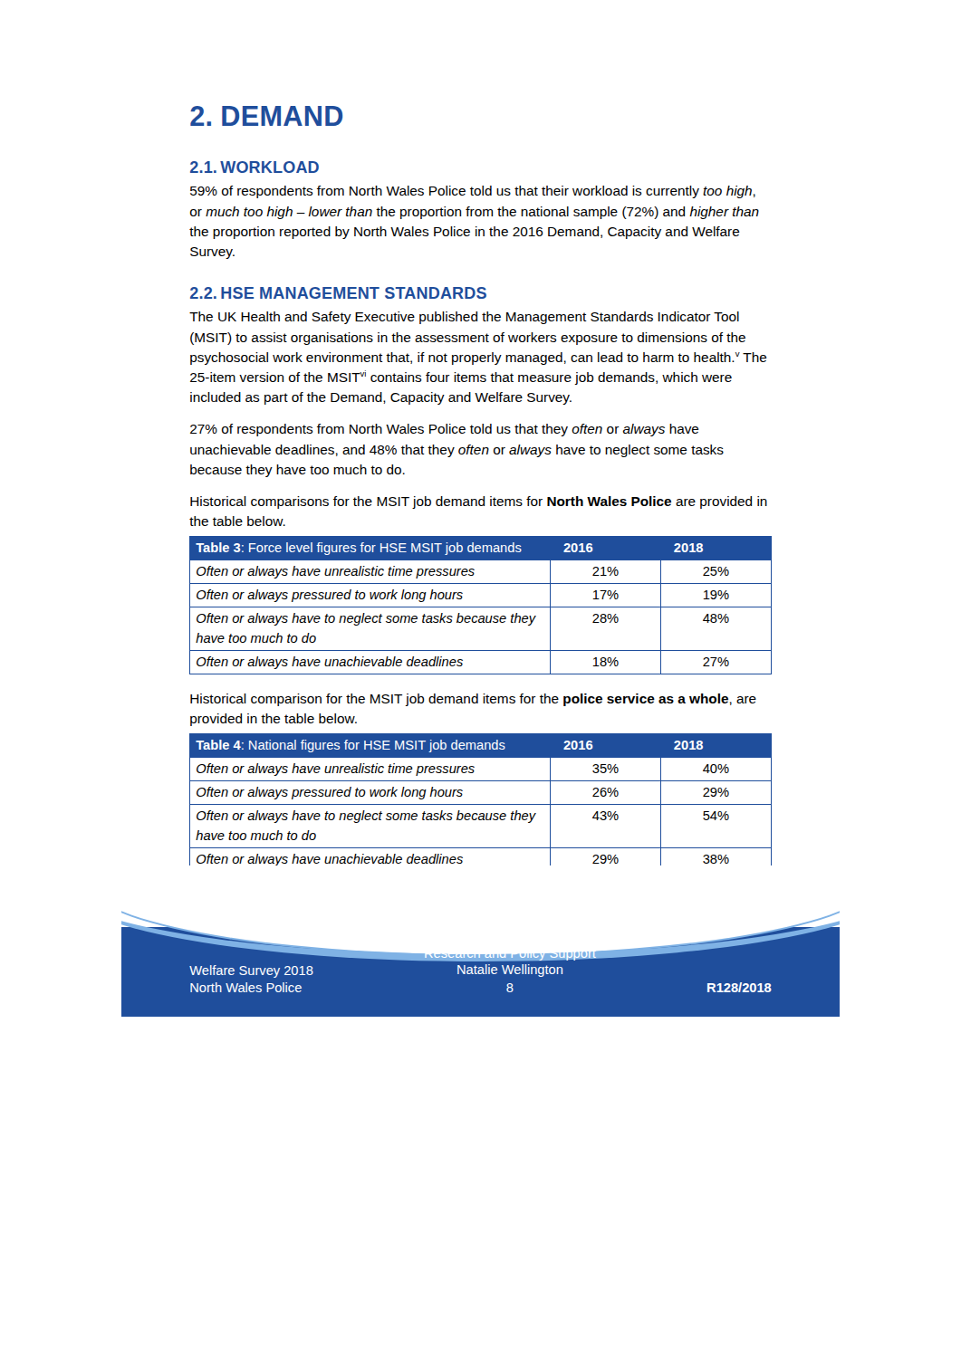2. DEMAND
2.1. WORKLOAD
59% of respondents from North Wales Police told us that their workload is currently too high, or much too high – lower than the proportion from the national sample (72%) and higher than the proportion reported by North Wales Police in the 2016 Demand, Capacity and Welfare Survey.
2.2. HSE MANAGEMENT STANDARDS
The UK Health and Safety Executive published the Management Standards Indicator Tool (MSIT) to assist organisations in the assessment of workers exposure to dimensions of the psychosocial work environment that, if not properly managed, can lead to harm to health.v The 25-item version of the MSITvi contains four items that measure job demands, which were included as part of the Demand, Capacity and Welfare Survey.
27% of respondents from North Wales Police told us that they often or always have unachievable deadlines, and 48% that they often or always have to neglect some tasks because they have too much to do.
Historical comparisons for the MSIT job demand items for North Wales Police are provided in the table below.
| Table 3 : Force level figures for HSE MSIT job demands | 2016 | 2018 |
| --- | --- | --- |
| Often or always have unrealistic time pressures | 21% | 25% |
| Often or always pressured to work long hours | 17% | 19% |
| Often or always have to neglect some tasks because they have too much to do | 28% | 48% |
| Often or always have unachievable deadlines | 18% | 27% |
Historical comparison for the MSIT job demand items for the police service as a whole, are provided in the table below.
| Table 4 : National figures for HSE MSIT job demands | 2016 | 2018 |
| --- | --- | --- |
| Often or always have unrealistic time pressures | 35% | 40% |
| Often or always pressured to work long hours | 26% | 29% |
| Often or always have to neglect some tasks because they have too much to do | 43% | 54% |
| Often or always have unachievable deadlines | 29% | 38% |
Welfare Survey 2018
North Wales Police
Research and Policy Support
Natalie Wellington
8
R128/2018